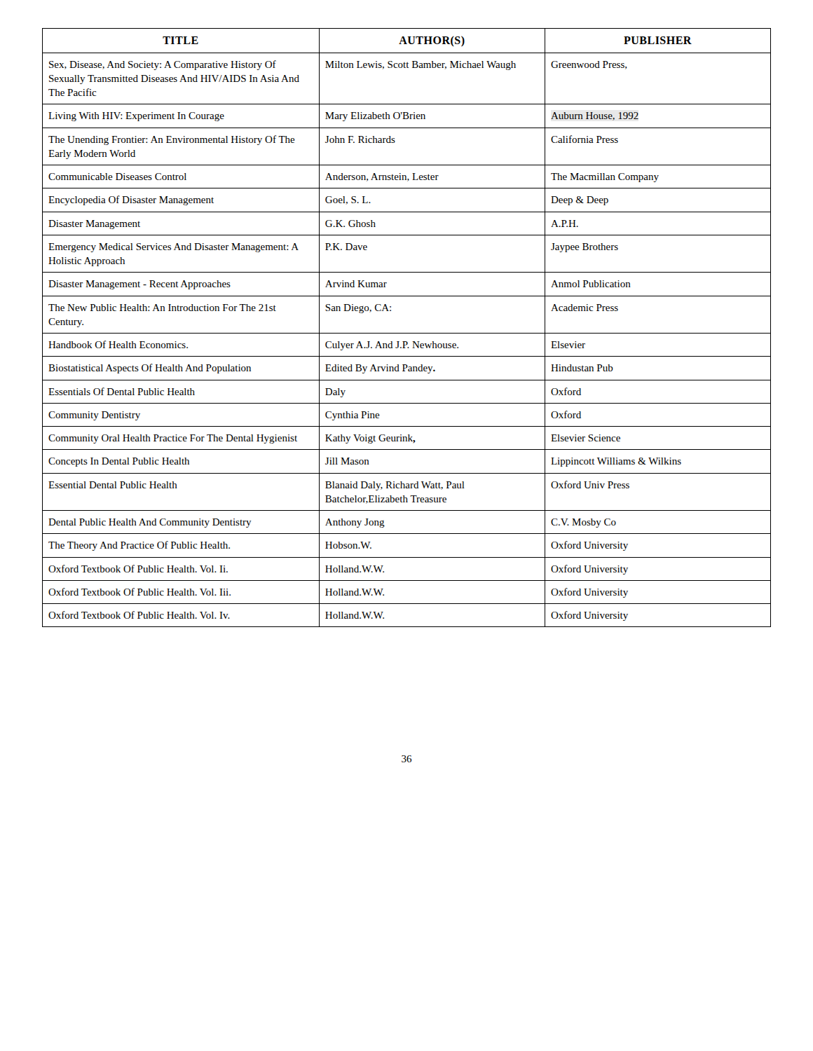| TITLE | AUTHOR(S) | PUBLISHER |
| --- | --- | --- |
| Sex, Disease, And Society: A Comparative History Of Sexually Transmitted Diseases And HIV/AIDS In Asia And The Pacific | Milton Lewis, Scott Bamber, Michael Waugh | Greenwood Press, |
| Living With HIV: Experiment In Courage | Mary Elizabeth O'Brien | Auburn House, 1992 |
| The Unending Frontier: An Environmental History Of The Early Modern World | John F. Richards | California Press |
| Communicable Diseases Control | Anderson, Arnstein, Lester | The Macmillan Company |
| Encyclopedia Of Disaster Management | Goel, S. L. | Deep & Deep |
| Disaster Management | G.K. Ghosh | A.P.H. |
| Emergency Medical Services And Disaster Management: A Holistic Approach | P.K. Dave | Jaypee Brothers |
| Disaster Management - Recent Approaches | Arvind Kumar | Anmol Publication |
| The New Public Health: An Introduction For The 21st Century. | San Diego, CA: | Academic Press |
| Handbook Of Health Economics. | Culyer A.J. And J.P. Newhouse. | Elsevier |
| Biostatistical Aspects Of Health And Population | Edited By Arvind Pandey . | Hindustan Pub |
| Essentials Of Dental Public Health | Daly | Oxford |
| Community Dentistry | Cynthia Pine | Oxford |
| Community Oral Health Practice For The Dental Hygienist | Kathy Voigt Geurink , | Elsevier Science |
| Concepts In Dental Public Health | Jill Mason | Lippincott Williams & Wilkins |
| Essential Dental Public Health | Blanaid Daly, Richard Watt, Paul Batchelor,Elizabeth Treasure | Oxford Univ Press |
| Dental Public Health And Community Dentistry | Anthony Jong | C.V. Mosby Co |
| The Theory And Practice Of Public Health. | Hobson.W. | Oxford University |
| Oxford Textbook Of Public Health. Vol. Ii. | Holland.W.W. | Oxford University |
| Oxford Textbook Of Public Health. Vol. Iii. | Holland.W.W. | Oxford University |
| Oxford Textbook Of Public Health. Vol. Iv. | Holland.W.W. | Oxford University |
36